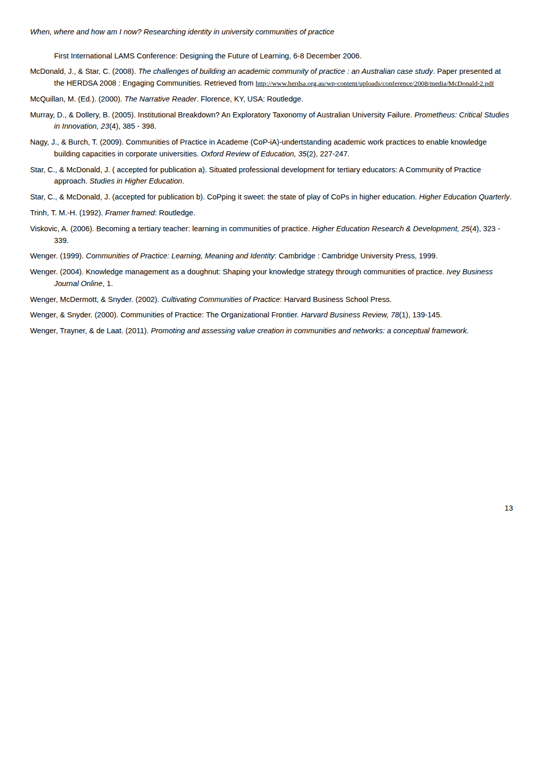When, where and how am I now? Researching identity in university communities of practice
First International LAMS Conference: Designing the Future of Learning, 6-8 December 2006.
McDonald, J., & Star, C. (2008). The challenges of building an academic community of practice : an Australian case study. Paper presented at the HERDSA 2008 : Engaging Communities. Retrieved from http://www.herdsa.org.au/wp-content/uploads/conference/2008/media/McDonald-2.pdf
McQuillan, M. (Ed.). (2000). The Narrative Reader. Florence, KY, USA: Routledge.
Murray, D., & Dollery, B. (2005). Institutional Breakdown? An Exploratory Taxonomy of Australian University Failure. Prometheus: Critical Studies in Innovation, 23(4), 385 - 398.
Nagy, J., & Burch, T. (2009). Communities of Practice in Academe (CoP-iA)-undertstanding academic work practices to enable knowledge building capacities in corporate universities. Oxford Review of Education, 35(2), 227-247.
Star, C., & McDonald, J. ( accepted for publication a). Situated professional development for tertiary educators: A Community of Practice approach. Studies in Higher Education.
Star, C., & McDonald, J. (accepted for publication b). CoPping it sweet: the state of play of CoPs in higher education. Higher Education Quarterly.
Trinh, T. M.-H. (1992). Framer framed: Routledge.
Viskovic, A. (2006). Becoming a tertiary teacher: learning in communities of practice. Higher Education Research & Development, 25(4), 323 - 339.
Wenger. (1999). Communities of Practice: Learning, Meaning and Identity: Cambridge : Cambridge University Press, 1999.
Wenger. (2004). Knowledge management as a doughnut: Shaping your knowledge strategy through communities of practice. Ivey Business Journal Online, 1.
Wenger, McDermott, & Snyder. (2002). Cultivating Communities of Practice: Harvard Business School Press.
Wenger, & Snyder. (2000). Communities of Practice: The Organizational Frontier. Harvard Business Review, 78(1), 139-145.
Wenger, Trayner, & de Laat. (2011). Promoting and assessing value creation in communities and networks: a conceptual framework.
13